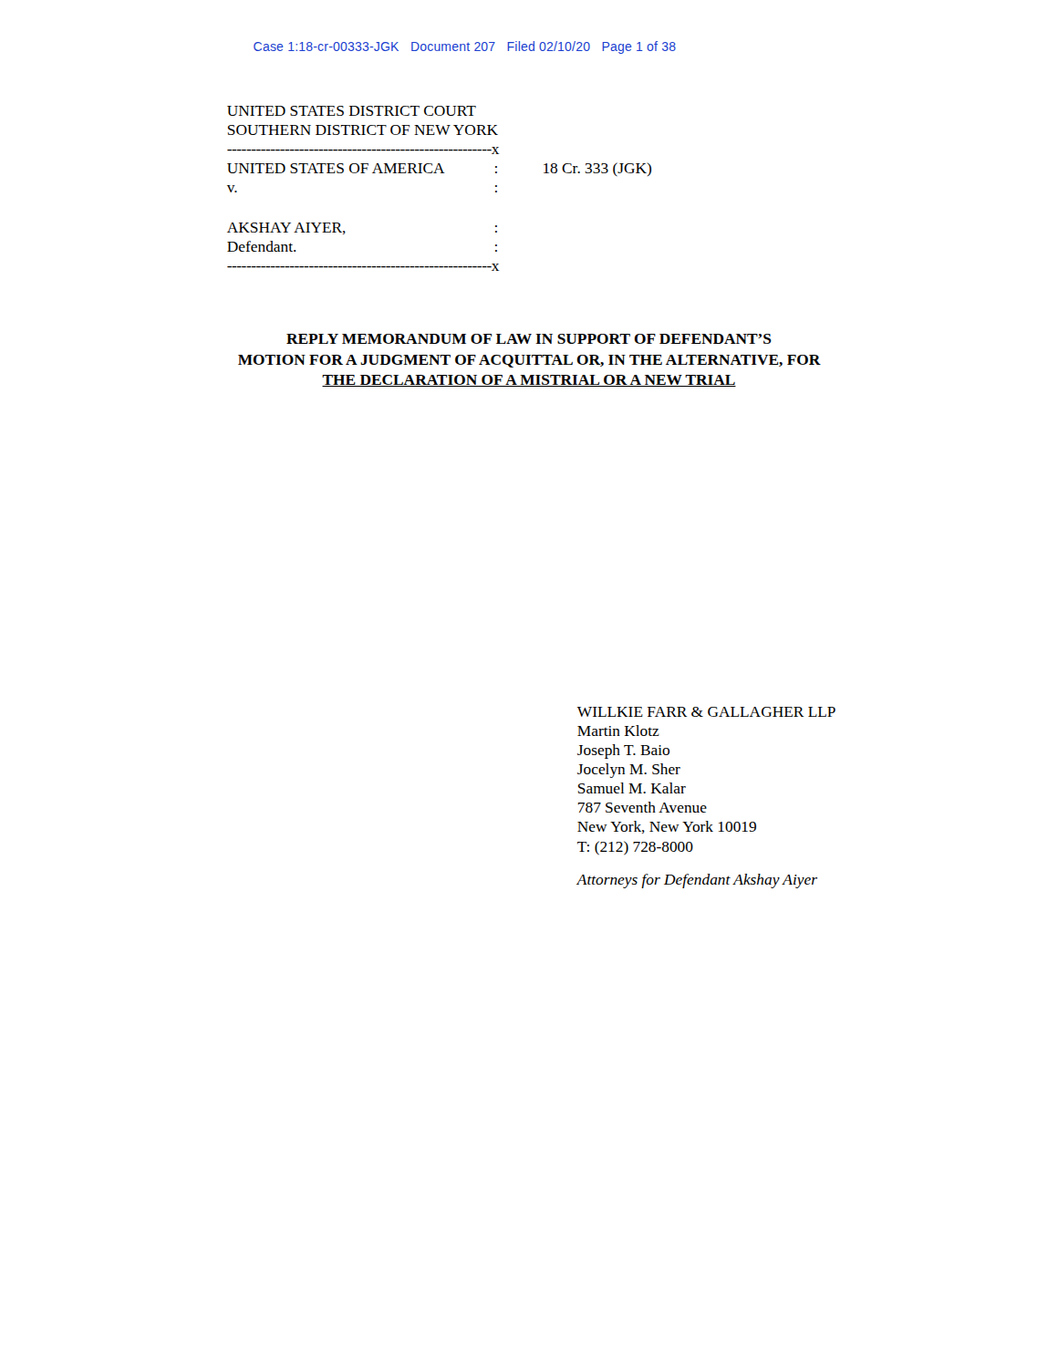Case 1:18-cr-00333-JGK Document 207 Filed 02/10/20 Page 1 of 38
UNITED STATES DISTRICT COURT
SOUTHERN DISTRICT OF NEW YORK
-------------------------------------------------------x
| UNITED STATES OF AMERICA | : | 18 Cr. 333 (JGK) |
| v. | : | |
| AKSHAY AIYER, | : | |
| Defendant. | : | |
-------------------------------------------------------x
REPLY MEMORANDUM OF LAW IN SUPPORT OF DEFENDANT’S
MOTION FOR A JUDGMENT OF ACQUITTAL OR, IN THE ALTERNATIVE, FOR
THE DECLARATION OF A MISTRIAL OR A NEW TRIAL
WILLKIE FARR & GALLAGHER LLP
Martin Klotz
Joseph T. Baio
Jocelyn M. Sher
Samuel M. Kalar
787 Seventh Avenue
New York, New York 10019
T: (212) 728-8000
Attorneys for Defendant Akshay Aiyer